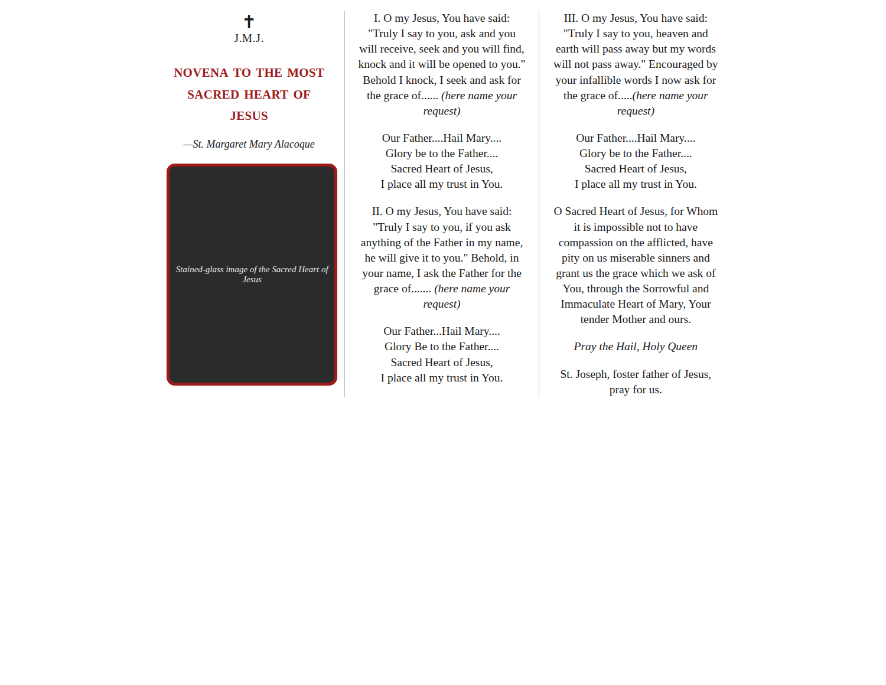✝
J.M.J.
Novena to the Most Sacred Heart of Jesus
—St. Margaret Mary Alacoque
Stained-glass image of the Sacred Heart of Jesus
I. O my Jesus, You have said: "Truly I say to you, ask and you will receive, seek and you will find, knock and it will be opened to you." Behold I knock, I seek and ask for the grace of...... (here name your request)
Our Father....Hail Mary....
Glory be to the Father....
Sacred Heart of Jesus,
I place all my trust in You.
II. O my Jesus, You have said: "Truly I say to you, if you ask anything of the Father in my name, he will give it to you." Behold, in your name, I ask the Father for the grace of....... (here name your request)
Our Father...Hail Mary....
Glory Be to the Father....
Sacred Heart of Jesus,
I place all my trust in You.
III. O my Jesus, You have said: "Truly I say to you, heaven and earth will pass away but my words will not pass away." Encouraged by your infallible words I now ask for the grace of.....(here name your request)
Our Father....Hail Mary....
Glory be to the Father....
Sacred Heart of Jesus,
I place all my trust in You.
O Sacred Heart of Jesus, for Whom it is impossible not to have compassion on the afflicted, have pity on us miserable sinners and grant us the grace which we ask of You, through the Sorrowful and Immaculate Heart of Mary, Your tender Mother and ours.
Pray the Hail, Holy Queen
St. Joseph, foster father of Jesus, pray for us.